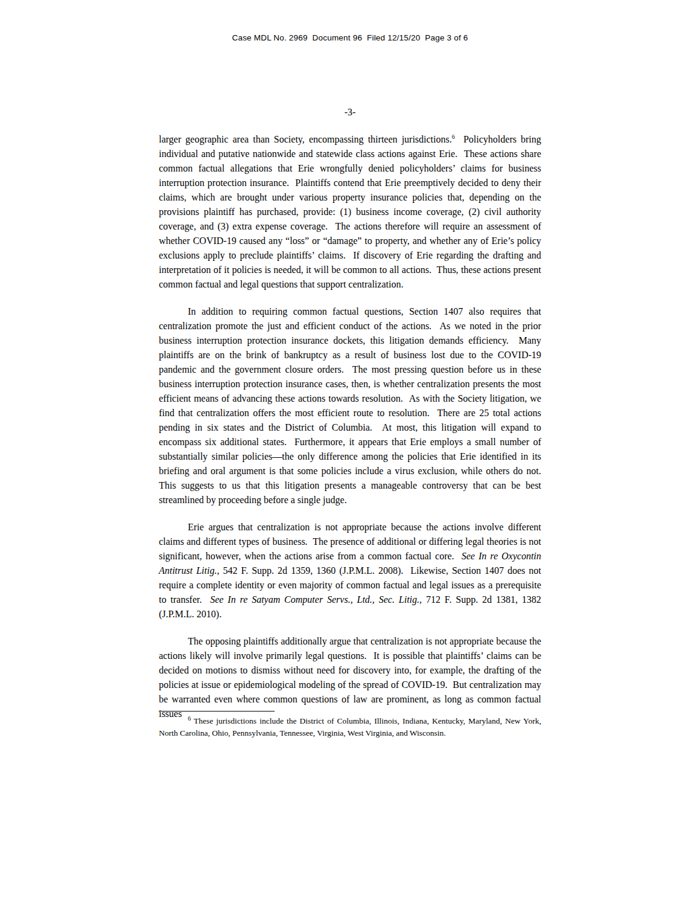Case MDL No. 2969 Document 96 Filed 12/15/20 Page 3 of 6
-3-
larger geographic area than Society, encompassing thirteen jurisdictions.6 Policyholders bring individual and putative nationwide and statewide class actions against Erie. These actions share common factual allegations that Erie wrongfully denied policyholders’ claims for business interruption protection insurance. Plaintiffs contend that Erie preemptively decided to deny their claims, which are brought under various property insurance policies that, depending on the provisions plaintiff has purchased, provide: (1) business income coverage, (2) civil authority coverage, and (3) extra expense coverage. The actions therefore will require an assessment of whether COVID-19 caused any “loss” or “damage” to property, and whether any of Erie’s policy exclusions apply to preclude plaintiffs’ claims. If discovery of Erie regarding the drafting and interpretation of it policies is needed, it will be common to all actions. Thus, these actions present common factual and legal questions that support centralization.
In addition to requiring common factual questions, Section 1407 also requires that centralization promote the just and efficient conduct of the actions. As we noted in the prior business interruption protection insurance dockets, this litigation demands efficiency. Many plaintiffs are on the brink of bankruptcy as a result of business lost due to the COVID-19 pandemic and the government closure orders. The most pressing question before us in these business interruption protection insurance cases, then, is whether centralization presents the most efficient means of advancing these actions towards resolution. As with the Society litigation, we find that centralization offers the most efficient route to resolution. There are 25 total actions pending in six states and the District of Columbia. At most, this litigation will expand to encompass six additional states. Furthermore, it appears that Erie employs a small number of substantially similar policies—the only difference among the policies that Erie identified in its briefing and oral argument is that some policies include a virus exclusion, while others do not. This suggests to us that this litigation presents a manageable controversy that can be best streamlined by proceeding before a single judge.
Erie argues that centralization is not appropriate because the actions involve different claims and different types of business. The presence of additional or differing legal theories is not significant, however, when the actions arise from a common factual core. See In re Oxycontin Antitrust Litig., 542 F. Supp. 2d 1359, 1360 (J.P.M.L. 2008). Likewise, Section 1407 does not require a complete identity or even majority of common factual and legal issues as a prerequisite to transfer. See In re Satyam Computer Servs., Ltd., Sec. Litig., 712 F. Supp. 2d 1381, 1382 (J.P.M.L. 2010).
The opposing plaintiffs additionally argue that centralization is not appropriate because the actions likely will involve primarily legal questions. It is possible that plaintiffs’ claims can be decided on motions to dismiss without need for discovery into, for example, the drafting of the policies at issue or epidemiological modeling of the spread of COVID-19. But centralization may be warranted even where common questions of law are prominent, as long as common factual issues
6 These jurisdictions include the District of Columbia, Illinois, Indiana, Kentucky, Maryland, New York, North Carolina, Ohio, Pennsylvania, Tennessee, Virginia, West Virginia, and Wisconsin.